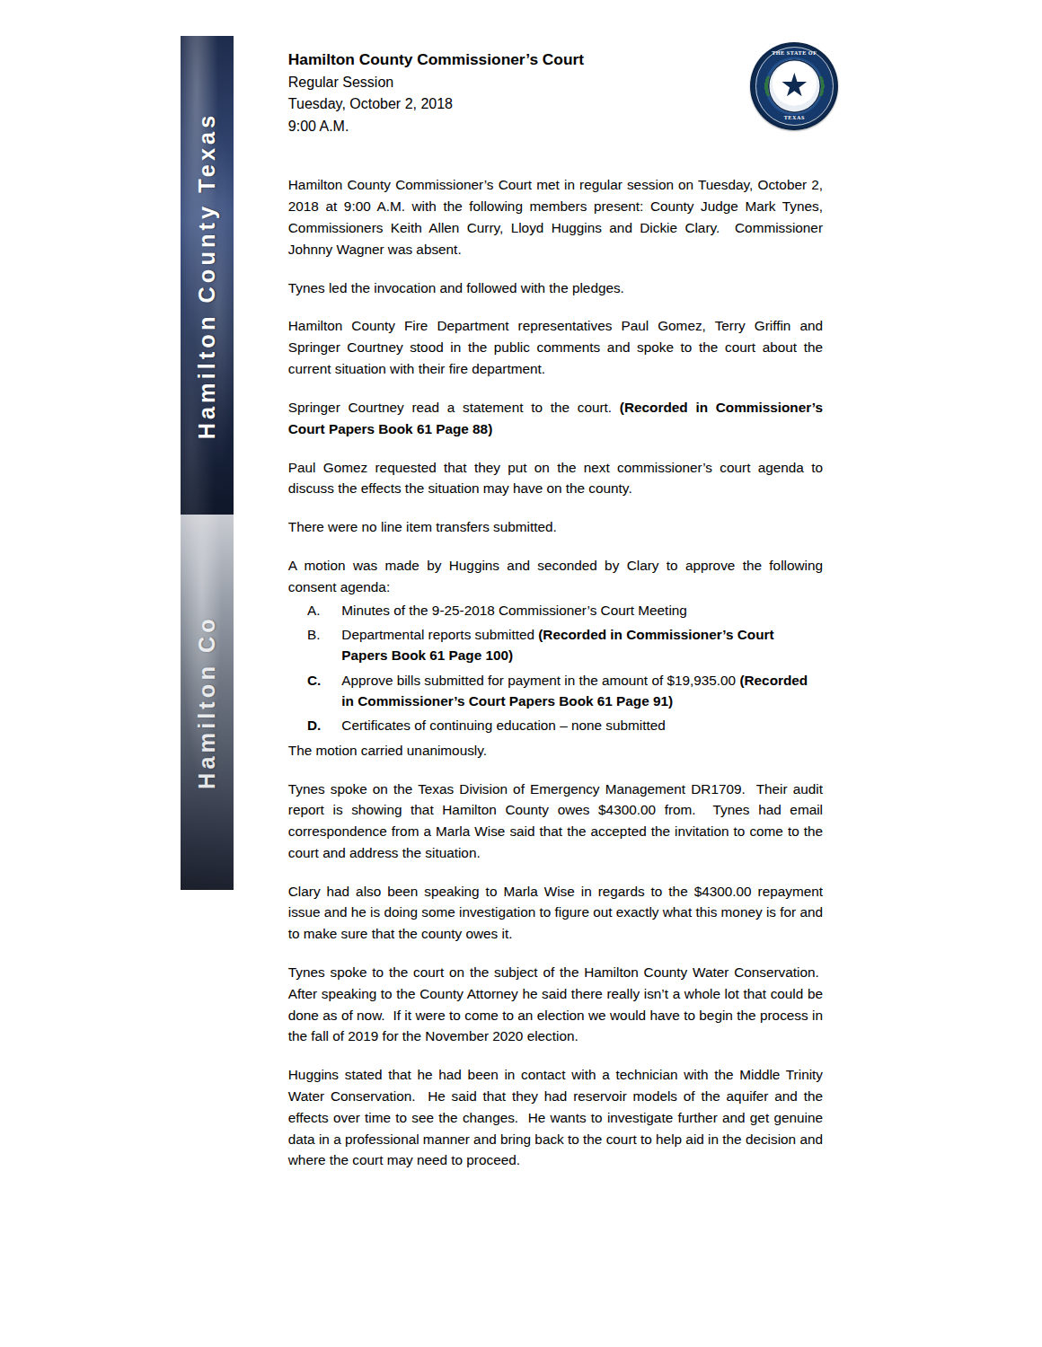Hamilton County Texas
Hamilton Co
THE STATE OF
TEXAS
Hamilton County Commissioner’s Court
Regular Session
Tuesday, October 2, 2018
9:00 A.M.
Hamilton County Commissioner’s Court met in regular session on Tuesday, October 2, 2018 at 9:00 A.M. with the following members present: County Judge Mark Tynes, Commissioners Keith Allen Curry, Lloyd Huggins and Dickie Clary. Commissioner Johnny Wagner was absent.
Tynes led the invocation and followed with the pledges.
Hamilton County Fire Department representatives Paul Gomez, Terry Griffin and Springer Courtney stood in the public comments and spoke to the court about the current situation with their fire department.
Springer Courtney read a statement to the court. (Recorded in Commissioner’s Court Papers Book 61 Page 88)
Paul Gomez requested that they put on the next commissioner’s court agenda to discuss the effects the situation may have on the county.
There were no line item transfers submitted.
A motion was made by Huggins and seconded by Clary to approve the following consent agenda:
A. Minutes of the 9-25-2018 Commissioner’s Court Meeting
B. Departmental reports submitted (Recorded in Commissioner’s Court Papers Book 61 Page 100)
C. Approve bills submitted for payment in the amount of $19,935.00 (Recorded in Commissioner’s Court Papers Book 61 Page 91)
D. Certificates of continuing education – none submitted
The motion carried unanimously.
Tynes spoke on the Texas Division of Emergency Management DR1709. Their audit report is showing that Hamilton County owes $4300.00 from. Tynes had email correspondence from a Marla Wise said that the accepted the invitation to come to the court and address the situation.
Clary had also been speaking to Marla Wise in regards to the $4300.00 repayment issue and he is doing some investigation to figure out exactly what this money is for and to make sure that the county owes it.
Tynes spoke to the court on the subject of the Hamilton County Water Conservation. After speaking to the County Attorney he said there really isn’t a whole lot that could be done as of now. If it were to come to an election we would have to begin the process in the fall of 2019 for the November 2020 election.
Huggins stated that he had been in contact with a technician with the Middle Trinity Water Conservation. He said that they had reservoir models of the aquifer and the effects over time to see the changes. He wants to investigate further and get genuine data in a professional manner and bring back to the court to help aid in the decision and where the court may need to proceed.